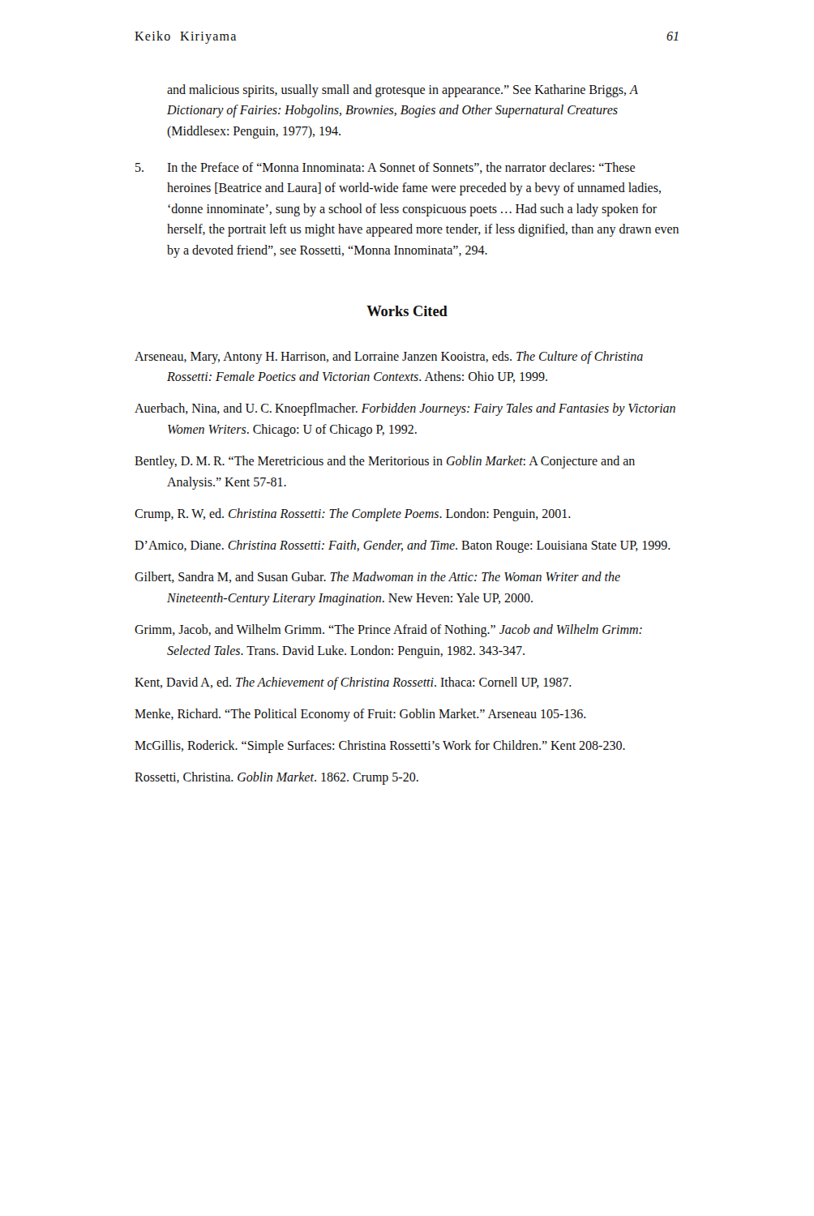Keiko Kiriyama 61
and malicious spirits, usually small and grotesque in appearance.” See Katharine Briggs, A Dictionary of Fairies: Hobgolins, Brownies, Bogies and Other Supernatural Creatures (Middlesex: Penguin, 1977), 194.
5. In the Preface of “Monna Innominata: A Sonnet of Sonnets”, the narrator declares: “These heroines [Beatrice and Laura] of world-wide fame were preceded by a bevy of unnamed ladies, ‘donne innominate’, sung by a school of less conspicuous poets … Had such a lady spoken for herself, the portrait left us might have appeared more tender, if less dignified, than any drawn even by a devoted friend”, see Rossetti, “Monna Innominata”, 294.
Works Cited
Arseneau, Mary, Antony H. Harrison, and Lorraine Janzen Kooistra, eds. The Culture of Christina Rossetti: Female Poetics and Victorian Contexts. Athens: Ohio UP, 1999.
Auerbach, Nina, and U. C. Knoepflmacher. Forbidden Journeys: Fairy Tales and Fantasies by Victorian Women Writers. Chicago: U of Chicago P, 1992.
Bentley, D. M. R. “The Meretricious and the Meritorious in Goblin Market: A Conjecture and an Analysis.” Kent 57-81.
Crump, R. W, ed. Christina Rossetti: The Complete Poems. London: Penguin, 2001.
D’Amico, Diane. Christina Rossetti: Faith, Gender, and Time. Baton Rouge: Louisiana State UP, 1999.
Gilbert, Sandra M, and Susan Gubar. The Madwoman in the Attic: The Woman Writer and the Nineteenth-Century Literary Imagination. New Heven: Yale UP, 2000.
Grimm, Jacob, and Wilhelm Grimm. “The Prince Afraid of Nothing.” Jacob and Wilhelm Grimm: Selected Tales. Trans. David Luke. London: Penguin, 1982. 343-347.
Kent, David A, ed. The Achievement of Christina Rossetti. Ithaca: Cornell UP, 1987.
Menke, Richard. “The Political Economy of Fruit: Goblin Market.” Arseneau 105-136.
McGillis, Roderick. “Simple Surfaces: Christina Rossetti’s Work for Children.” Kent 208-230.
Rossetti, Christina. Goblin Market. 1862. Crump 5-20.